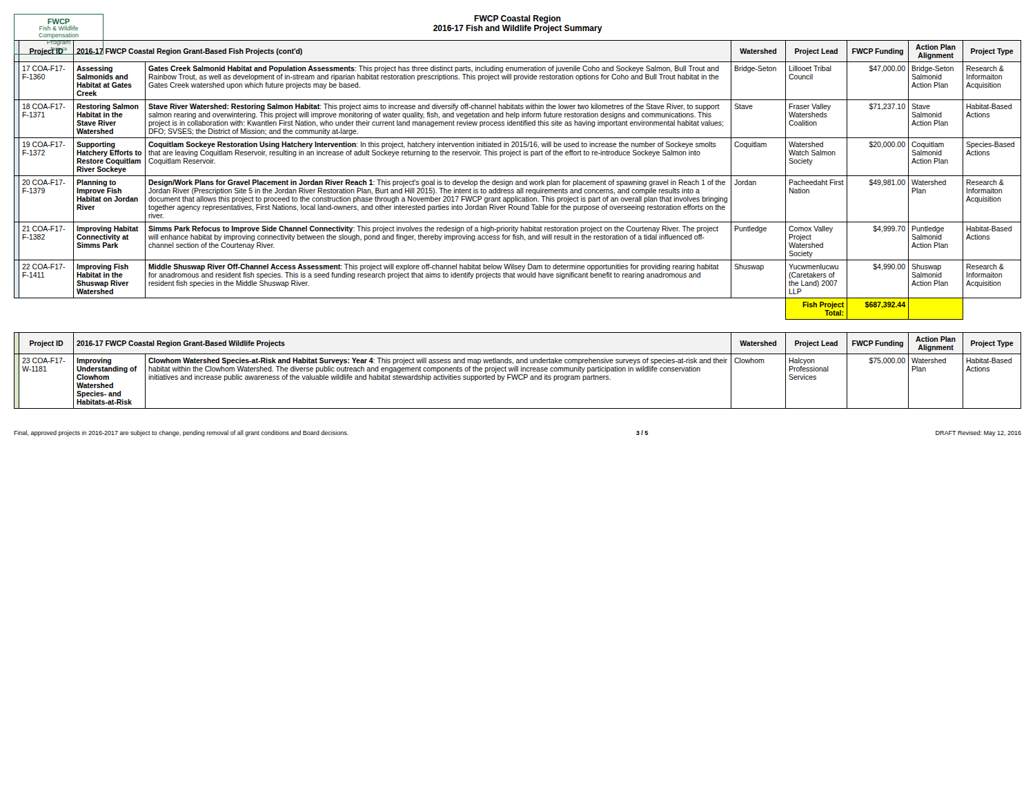FWCP
Fish & Wildlife
Compensation
Program
fwcp.ca
FWCP Coastal Region
2016-17 Fish and Wildlife Project Summary
| | Project ID | 2016-17 FWCP Coastal Region Grant-Based Fish Projects (cont'd) | Watershed | Project Lead | FWCP Funding | Action Plan Alignment | Project Type |
| --- | --- | --- | --- | --- | --- | --- | --- |
| | 17 COA-F17-F-1360 | Assessing Salmonids and Habitat at Gates Creek | Gates Creek Salmonid Habitat and Population Assessments : This project has three distinct parts, including enumeration of juvenile Coho and Sockeye Salmon, Bull Trout and Rainbow Trout, as well as development of in-stream and riparian habitat restoration prescriptions. This project will provide restoration options for Coho and Bull Trout habitat in the Gates Creek watershed upon which future projects may be based. | Bridge-Seton | Lillooet Tribal Council | $47,000.00 | Bridge-Seton Salmonid Action Plan | Research & Informaiton Acquisition |
| | 18 COA-F17-F-1371 | Restoring Salmon Habitat in the Stave River Watershed | Stave River Watershed: Restoring Salmon Habitat : This project aims to increase and diversify off-channel habitats within the lower two kilometres of the Stave River, to support salmon rearing and overwintering. This project will improve monitoring of water quality, fish, and vegetation and help inform future restoration designs and communications. This project is in collaboration with: Kwantlen First Nation, who under their current land management review process identified this site as having important environmental habitat values; DFO; SVSES; the District of Mission; and the community at-large. | Stave | Fraser Valley Watersheds Coalition | $71,237.10 | Stave Salmonid Action Plan | Habitat-Based Actions |
| | 19 COA-F17-F-1372 | Supporting Hatchery Efforts to Restore Coquitlam River Sockeye | Coquitlam Sockeye Restoration Using Hatchery Intervention : In this project, hatchery intervention initiated in 2015/16, will be used to increase the number of Sockeye smolts that are leaving Coquitlam Reservoir, resulting in an increase of adult Sockeye returning to the reservoir. This project is part of the effort to re-introduce Sockeye Salmon into Coquitlam Reservoir. | Coquitlam | Watershed Watch Salmon Society | $20,000.00 | Coquitlam Salmonid Action Plan | Species-Based Actions |
| | 20 COA-F17-F-1379 | Planning to Improve Fish Habitat on Jordan River | Design/Work Plans for Gravel Placement in Jordan River Reach 1 : This project's goal is to develop the design and work plan for placement of spawning gravel in Reach 1 of the Jordan River (Prescription Site 5 in the Jordan River Restoration Plan, Burt and Hill 2015). The intent is to address all requirements and concerns, and compile results into a document that allows this project to proceed to the construction phase through a November 2017 FWCP grant application. This project is part of an overall plan that involves bringing together agency representatives, First Nations, local land-owners, and other interested parties into Jordan River Round Table for the purpose of overseeing restoration efforts on the river. | Jordan | Pacheedaht First Nation | $49,981.00 | Watershed Plan | Research & Informaiton Acquisition |
| | 21 COA-F17-F-1382 | Improving Habitat Connectivity at Simms Park | Simms Park Refocus to Improve Side Channel Connectivity : This project involves the redesign of a high-priority habitat restoration project on the Courtenay River. The project will enhance habitat by improving connectivity between the slough, pond and finger, thereby improving access for fish, and will result in the restoration of a tidal influenced off-channel section of the Courtenay River. | Puntledge | Comox Valley Project Watershed Society | $4,999.70 | Puntledge Salmonid Action Plan | Habitat-Based Actions |
| | 22 COA-F17-F-1411 | Improving Fish Habitat in the Shuswap River Watershed | Middle Shuswap River Off-Channel Access Assessment : This project will explore off-channel habitat below Wilsey Dam to determine opportunities for providing rearing habitat for anadromous and resident fish species. This is a seed funding research project that aims to identify projects that would have significant benefit to rearing anadromous and resident fish species in the Middle Shuswap River. | Shuswap | Yucwmenlucwu (Caretakers of the Land) 2007 LLP | $4,990.00 | Shuswap Salmonid Action Plan | Research & Informaiton Acquisition |
| | Fish Project Total: | $687,392.44 | | |
| | Project ID | 2016-17 FWCP Coastal Region Grant-Based Wildlife Projects | Watershed | Project Lead | FWCP Funding | Action Plan Alignment | Project Type |
| --- | --- | --- | --- | --- | --- | --- | --- |
| | 23 COA-F17-W-1181 | Improving Understanding of Clowhom Watershed Species- and Habitats-at-Risk | Clowhom Watershed Species-at-Risk and Habitat Surveys: Year 4 : This project will assess and map wetlands, and undertake comprehensive surveys of species-at-risk and their habitat within the Clowhom Watershed. The diverse public outreach and engagement components of the project will increase community participation in wildlife conservation initiatives and increase public awareness of the valuable wildlife and habitat stewardship activities supported by FWCP and its program partners. | Clowhom | Halcyon Professional Services | $75,000.00 | Watershed Plan | Habitat-Based Actions |
Final, approved projects in 2016-2017 are subject to change, pending removal of all grant conditions and Board decisions.
3 / 5
DRAFT Revised: May 12, 2016